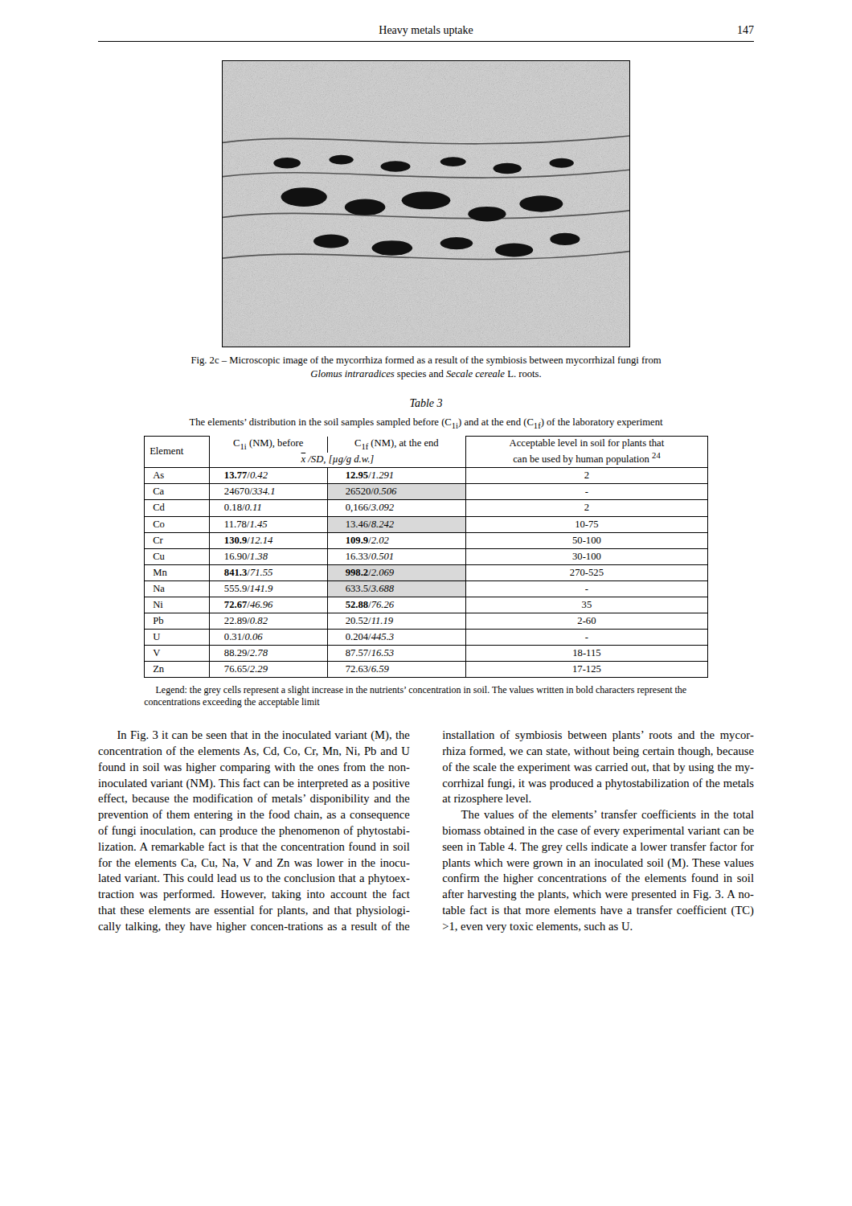Heavy metals uptake 147
Fig. 2c – Microscopic image of the mycorrhiza formed as a result of the symbiosis between mycorrhizal fungi from Glomus intraradices species and Secale cereale L. roots.
Table 3
The elements’ distribution in the soil samples sampled before (C1i) and at the end (C1f) of the laboratory experiment
| Element | C 1i (NM), before | C 1f (NM), at the end | Acceptable level in soil for plants that can be used by human population 24 |
| --- | --- | --- | --- |
| x /SD, [µg/g d.w.] |
| As | 13.77 / 0.42 | 12.95 / 1.291 | 2 |
| Ca | 24670/ 334.1 | 26520/ 0.506 | - |
| Cd | 0.18/ 0.11 | 0,166/ 3.092 | 2 |
| Co | 11.78/ 1.45 | 13.46/ 8.242 | 10-75 |
| Cr | 130.9 / 12.14 | 109.9 / 2.02 | 50-100 |
| Cu | 16.90/ 1.38 | 16.33/ 0.501 | 30-100 |
| Mn | 841.3 / 71.55 | 998.2 / 2.069 | 270-525 |
| Na | 555.9/ 141.9 | 633.5/ 3.688 | - |
| Ni | 72.67 / 46.96 | 52.88 / 76.26 | 35 |
| Pb | 22.89/ 0.82 | 20.52/ 11.19 | 2-60 |
| U | 0.31/ 0.06 | 0.204/ 445.3 | - |
| V | 88.29/ 2.78 | 87.57/ 16.53 | 18-115 |
| Zn | 76.65/ 2.29 | 72.63/ 6.59 | 17-125 |
Legend: the grey cells represent a slight increase in the nutrients’ concentration in soil. The values written in bold characters represent the concentrations exceeding the acceptable limit
In Fig. 3 it can be seen that in the inoculated variant (M), the concentration of the elements As, Cd, Co, Cr, Mn, Ni, Pb and U found in soil was higher comparing with the ones from the non-inoculated variant (NM). This fact can be interpreted as a positive effect, because the modification of metals’ disponibility and the prevention of them entering in the food chain, as a consequence of fungi inoculation, can produce the phenomenon of phytostabilization. A remarkable fact is that the concentration found in soil for the elements Ca, Cu, Na, V and Zn was lower in the inoculated variant. This could lead us to the conclusion that a phytoextraction was performed. However, taking into account the fact that these elements are essential for plants, and that physiologically talking, they have higher concen-trations as a result of the installation of symbiosis between plants’ roots and the mycorrhiza formed, we can state, without being certain though, because of the scale the experiment was carried out, that by using the mycorrhizal fungi, it was produced a phytostabilization of the metals at rizosphere level.
The values of the elements’ transfer coefficients in the total biomass obtained in the case of every experimental variant can be seen in Table 4. The grey cells indicate a lower transfer factor for plants which were grown in an inoculated soil (M). These values confirm the higher concentrations of the elements found in soil after harvesting the plants, which were presented in Fig. 3. A notable fact is that more elements have a transfer coefficient (TC) >1, even very toxic elements, such as U.